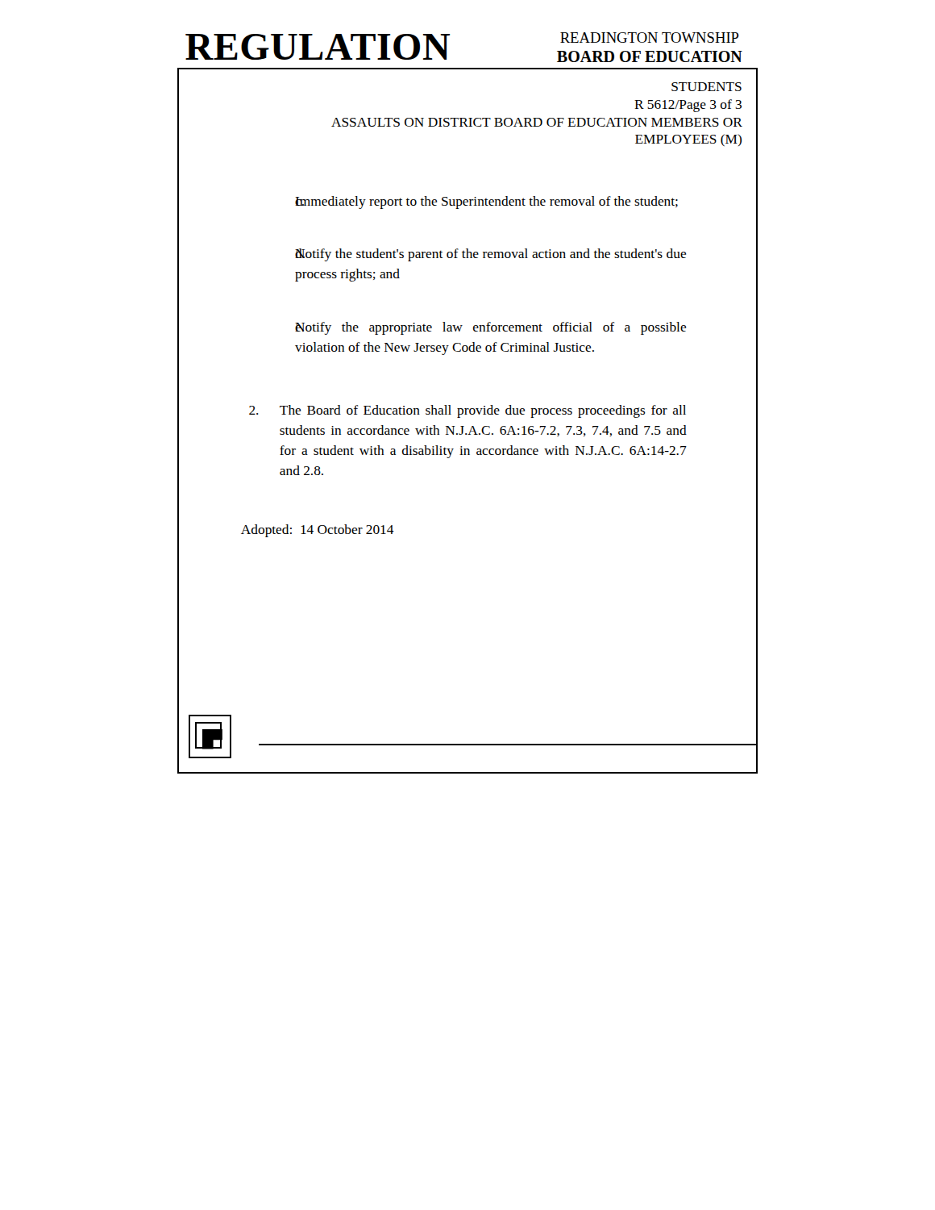REGULATION
READINGTON TOWNSHIP
BOARD OF EDUCATION
STUDENTS
R 5612/Page 3 of 3
ASSAULTS ON DISTRICT BOARD OF EDUCATION MEMBERS OR
EMPLOYEES (M)
c.
Immediately report to the Superintendent the removal of the student;
d.
Notify the student's parent of the removal action and the student's due process rights; and
e.
Notify the appropriate law enforcement official of a possible violation of the New Jersey Code of Criminal Justice.
2.
The Board of Education shall provide due process proceedings for all students in accordance with N.J.A.C. 6A:16-7.2, 7.3, 7.4, and 7.5 and for a student with a disability in accordance with N.J.A.C. 6A:14-2.7 and 2.8.
Adopted: 14 October 2014